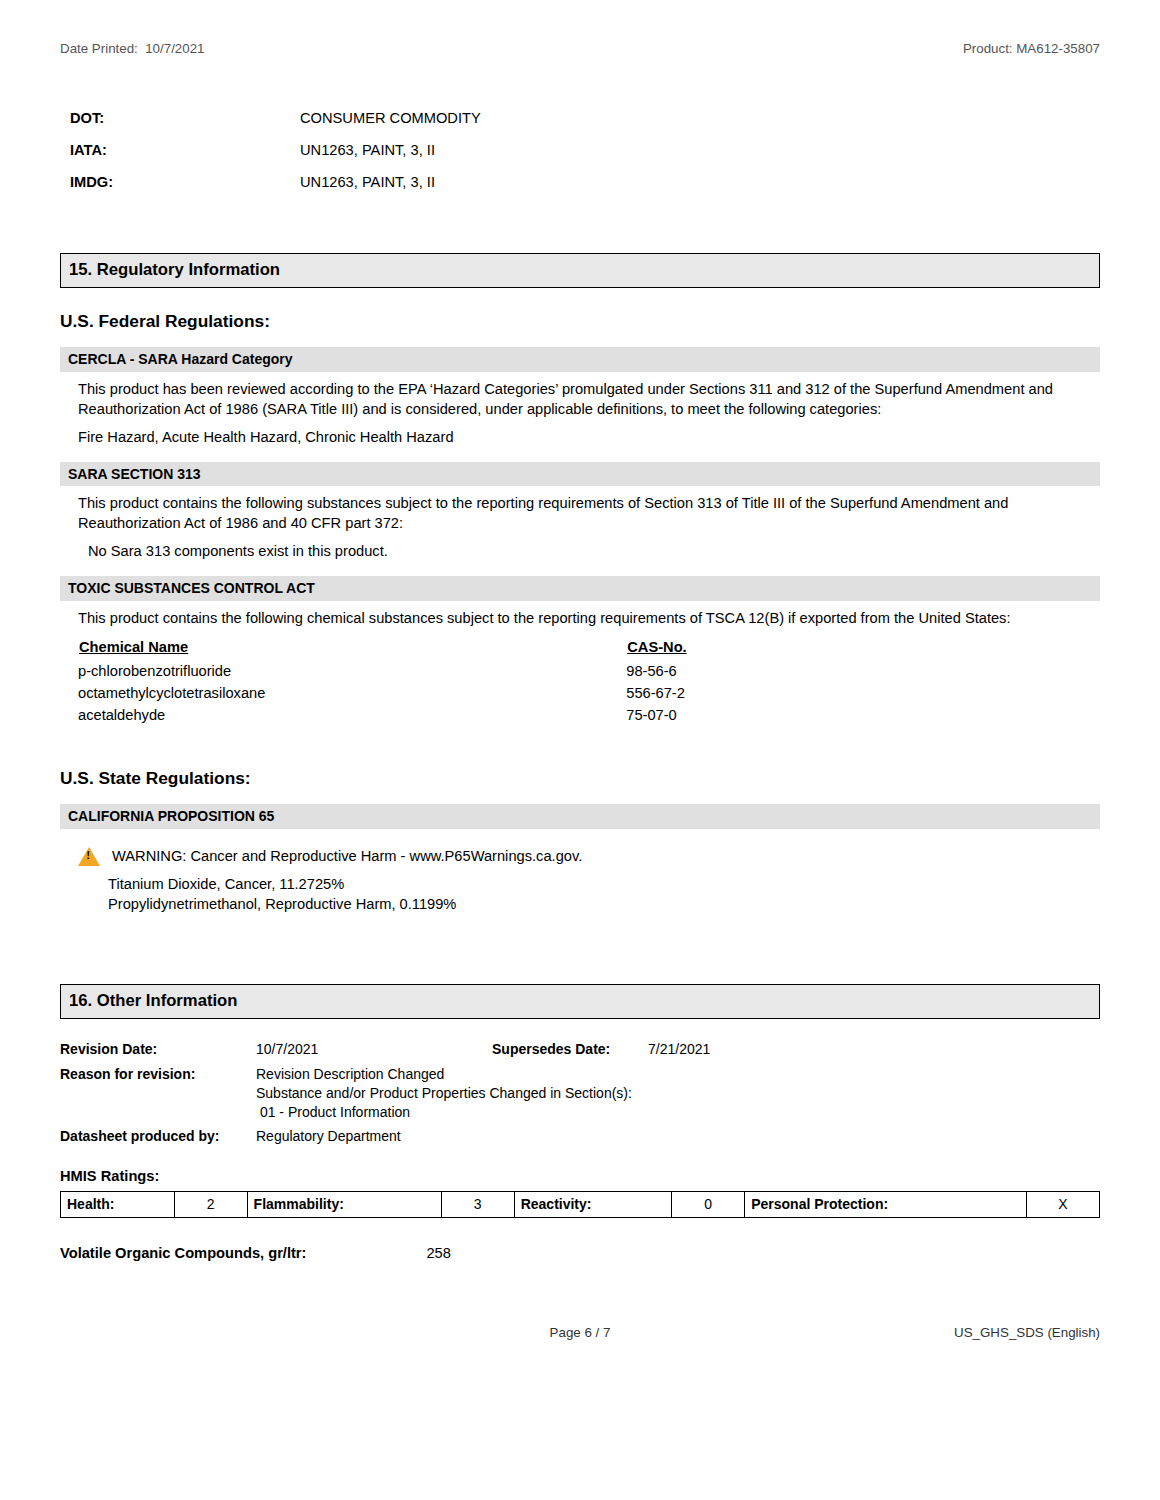Date Printed: 10/7/2021
Product: MA612-35807
| DOT: | CONSUMER COMMODITY |
| IATA: | UN1263, PAINT, 3, II |
| IMDG: | UN1263, PAINT, 3, II |
15. Regulatory Information
U.S. Federal Regulations:
CERCLA - SARA Hazard Category
This product has been reviewed according to the EPA ‘Hazard Categories’ promulgated under Sections 311 and 312 of the Superfund Amendment and Reauthorization Act of 1986 (SARA Title III) and is considered, under applicable definitions, to meet the following categories:
Fire Hazard, Acute Health Hazard, Chronic Health Hazard
SARA SECTION 313
This product contains the following substances subject to the reporting requirements of Section 313 of Title III of the Superfund Amendment and Reauthorization Act of 1986 and 40 CFR part 372:
No Sara 313 components exist in this product.
TOXIC SUBSTANCES CONTROL ACT
This product contains the following chemical substances subject to the reporting requirements of TSCA 12(B) if exported from the United States:
| Chemical Name | CAS-No. |
| --- | --- |
| p-chlorobenzotrifluoride | 98-56-6 |
| octamethylcyclotetrasiloxane | 556-67-2 |
| acetaldehyde | 75-07-0 |
U.S. State Regulations:
CALIFORNIA PROPOSITION 65
WARNING: Cancer and Reproductive Harm - www.P65Warnings.ca.gov.
Titanium Dioxide, Cancer, 11.2725%
Propylidynetrimethanol, Reproductive Harm, 0.1199%
16. Other Information
| Revision Date: | 10/7/2021 | Supersedes Date: | 7/21/2021 |
| Reason for revision: | Revision Description Changed Substance and/or Product Properties Changed in Section(s): 01 - Product Information |
| Datasheet produced by: | Regulatory Department |
HMIS Ratings:
| Health: | 2 | Flammability: | 3 | Reactivity: | 0 | Personal Protection: | X |
Volatile Organic Compounds, gr/ltr:258
Page 6 / 7
US_GHS_SDS (English)